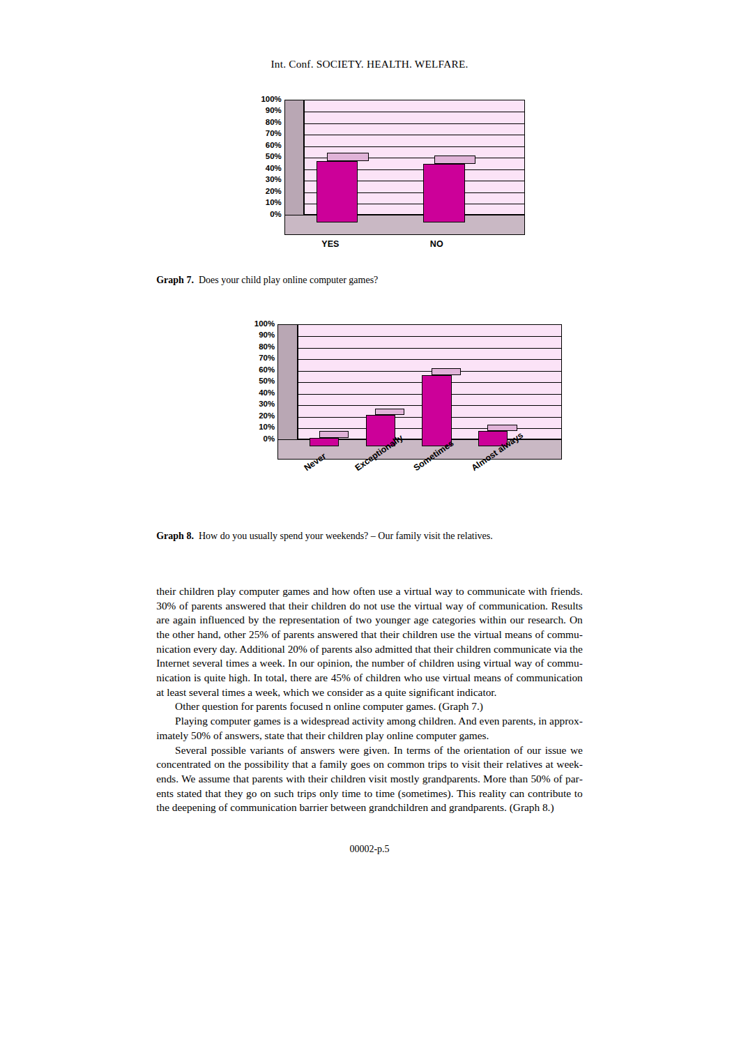Int. Conf. SOCIETY. HEALTH. WELFARE.
100% 90% 80% 70% 60% 50% 40% 30% 20% 10% 0%
YES
NO
Graph 7. Does your child play online computer games?
100% 90% 80% 70% 60% 50% 40% 30% 20% 10% 0%
Never
Exceptionally
Sometimes
Almost always
Graph 8. How do you usually spend your weekends? – Our family visit the relatives.
their children play computer games and how often use a virtual way to communicate with friends. 30% of parents answered that their children do not use the virtual way of communication. Results are again influenced by the representation of two younger age categories within our research. On the other hand, other 25% of parents answered that their children use the virtual means of communication every day. Additional 20% of parents also admitted that their children communicate via the Internet several times a week. In our opinion, the number of children using virtual way of communication is quite high. In total, there are 45% of children who use virtual means of communication at least several times a week, which we consider as a quite significant indicator.
Other question for parents focused n online computer games. (Graph 7.)
Playing computer games is a widespread activity among children. And even parents, in approximately 50% of answers, state that their children play online computer games.
Several possible variants of answers were given. In terms of the orientation of our issue we concentrated on the possibility that a family goes on common trips to visit their relatives at weekends. We assume that parents with their children visit mostly grandparents. More than 50% of parents stated that they go on such trips only time to time (sometimes). This reality can contribute to the deepening of communication barrier between grandchildren and grandparents. (Graph 8.)
00002-p.5